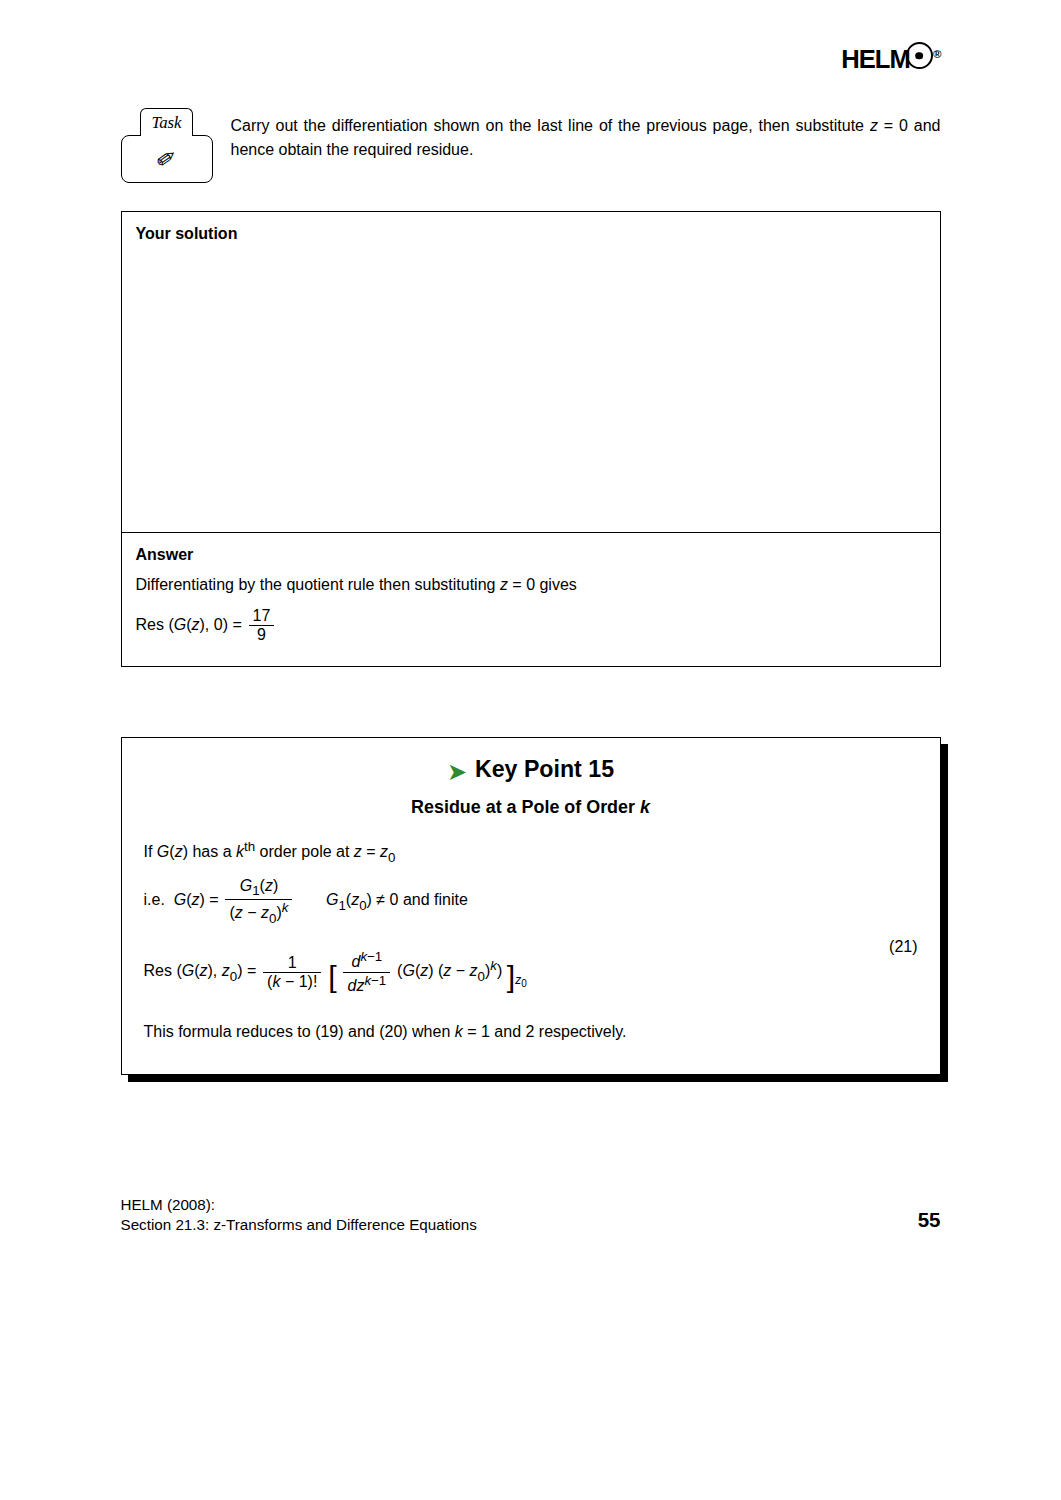HELM®
Task
✏
Carry out the differentiation shown on the last line of the previous page, then substitute z = 0 and hence obtain the required residue.
Your solution
Answer
Differentiating by the quotient rule then substituting z = 0 gives
Res (G(z), 0) = 179
➤Key Point 15
Residue at a Pole of Order k
If G(z) has a kth order pole at z = z0
i.e. G(z) = G1(z) (z − z0)k G1(z0) ≠ 0 and finite
(21)
Res (G(z), z0) = 1 (k − 1)! [ dk−1 dzk−1 (G(z) (z − z0)k) ] z0
This formula reduces to (19) and (20) when k = 1 and 2 respectively.
HELM (2008):
Section 21.3: z-Transforms and Difference Equations
55